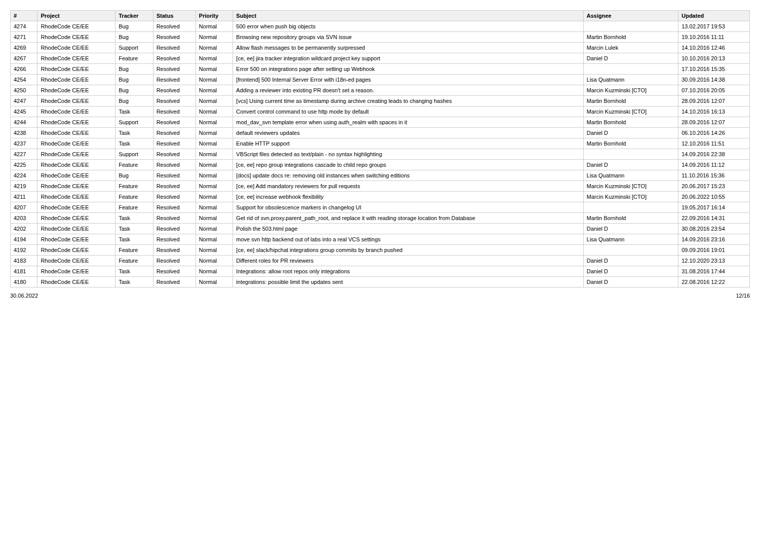| # | Project | Tracker | Status | Priority | Subject | Assignee | Updated |
| --- | --- | --- | --- | --- | --- | --- | --- |
| 4274 | RhodeCode CE/EE | Bug | Resolved | Normal | 500 error when push big objects | | 13.02.2017 19:53 |
| 4271 | RhodeCode CE/EE | Bug | Resolved | Normal | Browsing new repository groups via SVN issue | Martin Bornhold | 19.10.2016 11:11 |
| 4269 | RhodeCode CE/EE | Support | Resolved | Normal | Allow flash messages to be permanently surpressed | Marcin Lulek | 14.10.2016 12:46 |
| 4267 | RhodeCode CE/EE | Feature | Resolved | Normal | [ce, ee] jira tracker integration wildcard project key support | Daniel D | 10.10.2016 20:13 |
| 4266 | RhodeCode CE/EE | Bug | Resolved | Normal | Error 500 on integrations page after setting up Webhook | | 17.10.2016 15:35 |
| 4254 | RhodeCode CE/EE | Bug | Resolved | Normal | [frontend] 500 Internal Server Error with i18n-ed pages | Lisa Quatmann | 30.09.2016 14:38 |
| 4250 | RhodeCode CE/EE | Bug | Resolved | Normal | Adding a reviewer into existing PR doesn't set a reason. | Marcin Kuzminski [CTO] | 07.10.2016 20:05 |
| 4247 | RhodeCode CE/EE | Bug | Resolved | Normal | [vcs] Using current time as timestamp during archive creating leads to changing hashes | Martin Bornhold | 28.09.2016 12:07 |
| 4245 | RhodeCode CE/EE | Task | Resolved | Normal | Convert control command to use http mode by default | Marcin Kuzminski [CTO] | 14.10.2016 16:13 |
| 4244 | RhodeCode CE/EE | Support | Resolved | Normal | mod_dav_svn template error when using auth_realm with spaces in it | Martin Bornhold | 28.09.2016 12:07 |
| 4238 | RhodeCode CE/EE | Task | Resolved | Normal | default reviewers updates | Daniel D | 06.10.2016 14:26 |
| 4237 | RhodeCode CE/EE | Task | Resolved | Normal | Enable HTTP support | Martin Bornhold | 12.10.2016 11:51 |
| 4227 | RhodeCode CE/EE | Support | Resolved | Normal | VBScript files detected as text/plain - no syntax highlighting | | 14.09.2016 22:38 |
| 4225 | RhodeCode CE/EE | Feature | Resolved | Normal | [ce, ee] repo group integrations cascade to child repo groups | Daniel D | 14.09.2016 11:12 |
| 4224 | RhodeCode CE/EE | Bug | Resolved | Normal | [docs] update docs re: removing old instances when switching editions | Lisa Quatmann | 11.10.2016 15:36 |
| 4219 | RhodeCode CE/EE | Feature | Resolved | Normal | [ce, ee] Add mandatory reviewers for pull requests | Marcin Kuzminski [CTO] | 20.06.2017 15:23 |
| 4211 | RhodeCode CE/EE | Feature | Resolved | Normal | [ce, ee] increase webhook flexibility | Marcin Kuzminski [CTO] | 20.06.2022 10:55 |
| 4207 | RhodeCode CE/EE | Feature | Resolved | Normal | Support for obsolescence markers in changelog UI | | 19.05.2017 16:14 |
| 4203 | RhodeCode CE/EE | Task | Resolved | Normal | Get rid of svn.proxy.parent_path_root, and replace it with reading storage location from Database | Martin Bornhold | 22.09.2016 14:31 |
| 4202 | RhodeCode CE/EE | Task | Resolved | Normal | Polish the 503.html page | Daniel D | 30.08.2016 23:54 |
| 4194 | RhodeCode CE/EE | Task | Resolved | Normal | move svn http backend out of labs into a real VCS settings | Lisa Quatmann | 14.09.2016 23:16 |
| 4192 | RhodeCode CE/EE | Feature | Resolved | Normal | [ce, ee] slack/hipchat integrations group commits by branch pushed | | 09.09.2016 19:01 |
| 4183 | RhodeCode CE/EE | Feature | Resolved | Normal | Different roles for PR reviewers | Daniel D | 12.10.2020 23:13 |
| 4181 | RhodeCode CE/EE | Task | Resolved | Normal | Integrations: allow root repos only integrations | Daniel D | 31.08.2016 17:44 |
| 4180 | RhodeCode CE/EE | Task | Resolved | Normal | integrations: possible limit the updates sent | Daniel D | 22.08.2016 12:22 |
30.06.2022 12/16